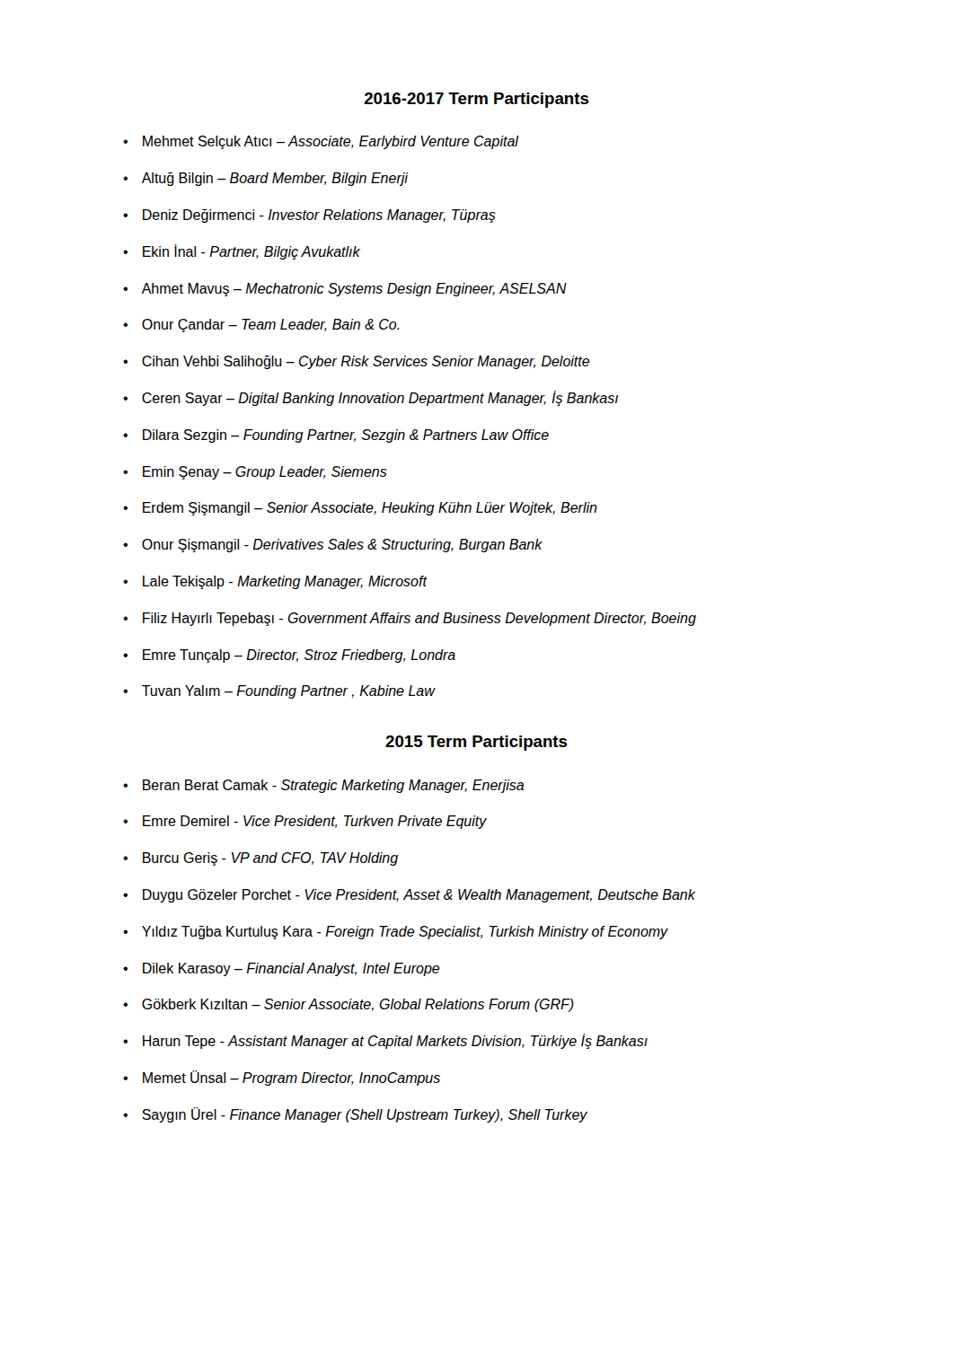2016-2017 Term Participants
Mehmet Selçuk Atıcı – Associate, Earlybird Venture Capital
Altuğ Bilgin – Board Member, Bilgin Enerji
Deniz Değirmenci - Investor Relations Manager, Tüpraş
Ekin İnal - Partner, Bilgiç Avukatlık
Ahmet Mavuş – Mechatronic Systems Design Engineer, ASELSAN
Onur Çandar – Team Leader, Bain & Co.
Cihan Vehbi Salihoğlu – Cyber Risk Services Senior Manager, Deloitte
Ceren Sayar – Digital Banking Innovation Department Manager, İş Bankası
Dilara Sezgin – Founding Partner, Sezgin & Partners Law Office
Emin Şenay – Group Leader, Siemens
Erdem Şişmangil – Senior Associate, Heuking Kühn Lüer Wojtek, Berlin
Onur Şişmangil - Derivatives Sales & Structuring, Burgan Bank
Lale Tekişalp - Marketing Manager, Microsoft
Filiz Hayırlı Tepebaşı - Government Affairs and Business Development Director, Boeing
Emre Tunçalp – Director, Stroz Friedberg, Londra
Tuvan Yalım – Founding Partner , Kabine Law
2015 Term Participants
Beran Berat Camak - Strategic Marketing Manager, Enerjisa
Emre Demirel - Vice President, Turkven Private Equity
Burcu Geriş - VP and CFO, TAV Holding
Duygu Gözeler Porchet - Vice President, Asset & Wealth Management, Deutsche Bank
Yıldız Tuğba Kurtuluş Kara - Foreign Trade Specialist, Turkish Ministry of Economy
Dilek Karasoy – Financial Analyst, Intel Europe
Gökberk Kızıltan – Senior Associate, Global Relations Forum (GRF)
Harun Tepe - Assistant Manager at Capital Markets Division, Türkiye İş Bankası
Memet Ünsal – Program Director, InnoCampus
Saygın Ürel - Finance Manager (Shell Upstream Turkey), Shell Turkey